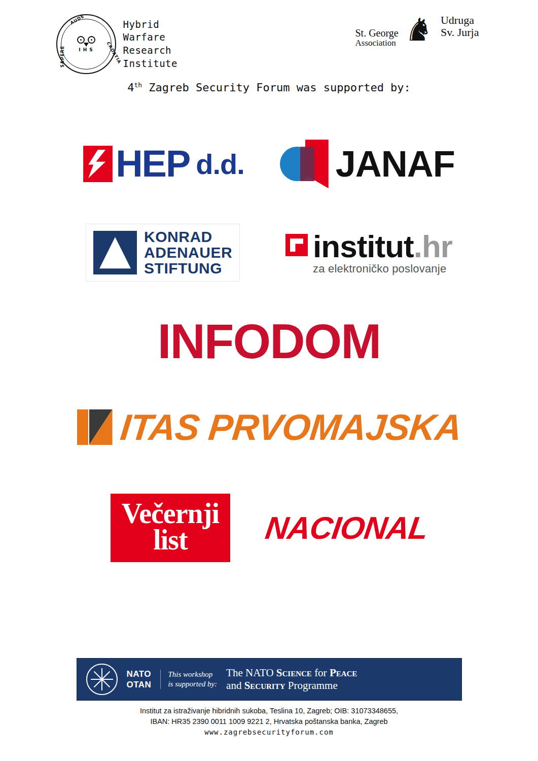SAPERE AUDE CROATIA
I H S
Hybrid
Warfare
Research
Institute
♞
Udruga
Sv. Jurja
St. George
Association
4th Zagreb Security Forum was supported by:
HEP
d.d.
JANAF
KONRAD
ADENAUER
STIFTUNG
institut.hr
za elektroničko poslovanje
INFODOM
ITAS PRVOMAJSKA
Večernji
list
NACIONAL
NATO
OTAN
This workshop
is supported by:
The NATO Science for Peace
and Security Programme
Institut za istraživanje hibridnih sukoba, Teslina 10, Zagreb; OIB: 31073348655,
IBAN: HR35 2390 0011 1009 9221 2, Hrvatska poštanska banka, Zagreb
www.zagrebsecurityforum.com